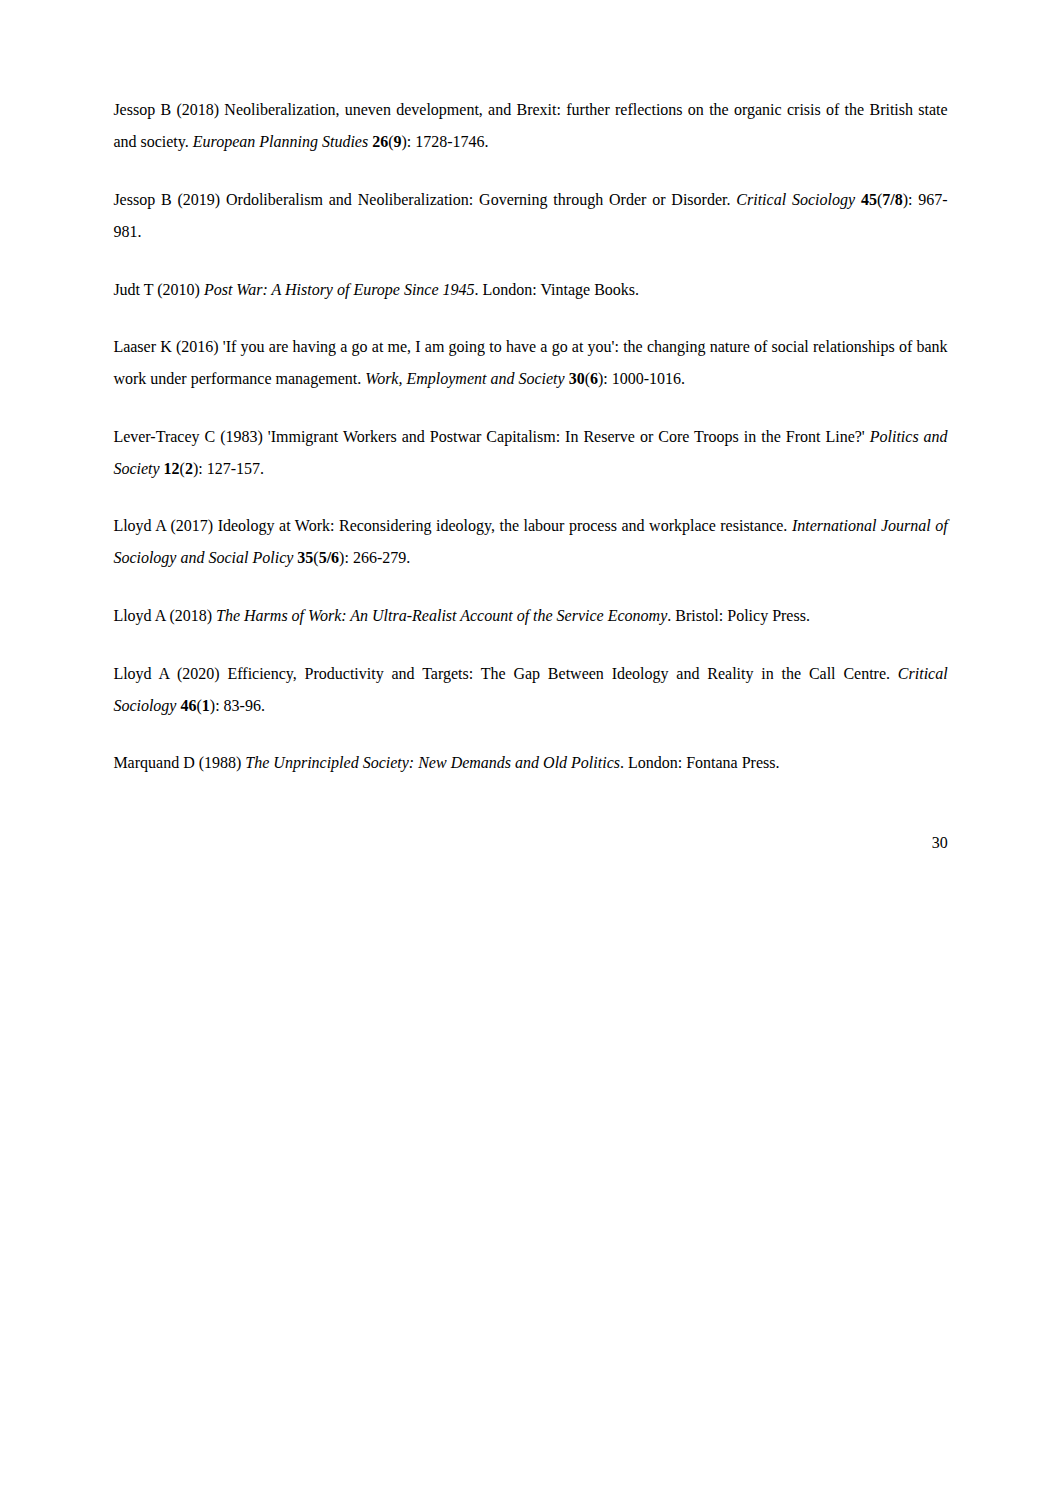Jessop B (2018) Neoliberalization, uneven development, and Brexit: further reflections on the organic crisis of the British state and society. European Planning Studies 26(9): 1728-1746.
Jessop B (2019) Ordoliberalism and Neoliberalization: Governing through Order or Disorder. Critical Sociology 45(7/8): 967-981.
Judt T (2010) Post War: A History of Europe Since 1945. London: Vintage Books.
Laaser K (2016) 'If you are having a go at me, I am going to have a go at you': the changing nature of social relationships of bank work under performance management. Work, Employment and Society 30(6): 1000-1016.
Lever-Tracey C (1983) 'Immigrant Workers and Postwar Capitalism: In Reserve or Core Troops in the Front Line?' Politics and Society 12(2): 127-157.
Lloyd A (2017) Ideology at Work: Reconsidering ideology, the labour process and workplace resistance. International Journal of Sociology and Social Policy 35(5/6): 266-279.
Lloyd A (2018) The Harms of Work: An Ultra-Realist Account of the Service Economy. Bristol: Policy Press.
Lloyd A (2020) Efficiency, Productivity and Targets: The Gap Between Ideology and Reality in the Call Centre. Critical Sociology 46(1): 83-96.
Marquand D (1988) The Unprincipled Society: New Demands and Old Politics. London: Fontana Press.
30